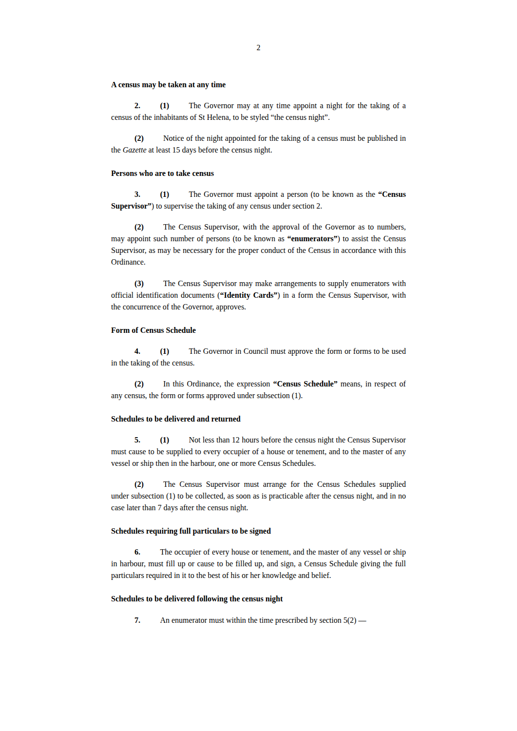2
A census may be taken at any time
2. (1) The Governor may at any time appoint a night for the taking of a census of the inhabitants of St Helena, to be styled “the census night”.
(2) Notice of the night appointed for the taking of a census must be published in the Gazette at least 15 days before the census night.
Persons who are to take census
3. (1) The Governor must appoint a person (to be known as the “Census Supervisor”) to supervise the taking of any census under section 2.
(2) The Census Supervisor, with the approval of the Governor as to numbers, may appoint such number of persons (to be known as “enumerators”) to assist the Census Supervisor, as may be necessary for the proper conduct of the Census in accordance with this Ordinance.
(3) The Census Supervisor may make arrangements to supply enumerators with official identification documents (“Identity Cards”) in a form the Census Supervisor, with the concurrence of the Governor, approves.
Form of Census Schedule
4. (1) The Governor in Council must approve the form or forms to be used in the taking of the census.
(2) In this Ordinance, the expression “Census Schedule” means, in respect of any census, the form or forms approved under subsection (1).
Schedules to be delivered and returned
5. (1) Not less than 12 hours before the census night the Census Supervisor must cause to be supplied to every occupier of a house or tenement, and to the master of any vessel or ship then in the harbour, one or more Census Schedules.
(2) The Census Supervisor must arrange for the Census Schedules supplied under subsection (1) to be collected, as soon as is practicable after the census night, and in no case later than 7 days after the census night.
Schedules requiring full particulars to be signed
6. The occupier of every house or tenement, and the master of any vessel or ship in harbour, must fill up or cause to be filled up, and sign, a Census Schedule giving the full particulars required in it to the best of his or her knowledge and belief.
Schedules to be delivered following the census night
7. An enumerator must within the time prescribed by section 5(2) —